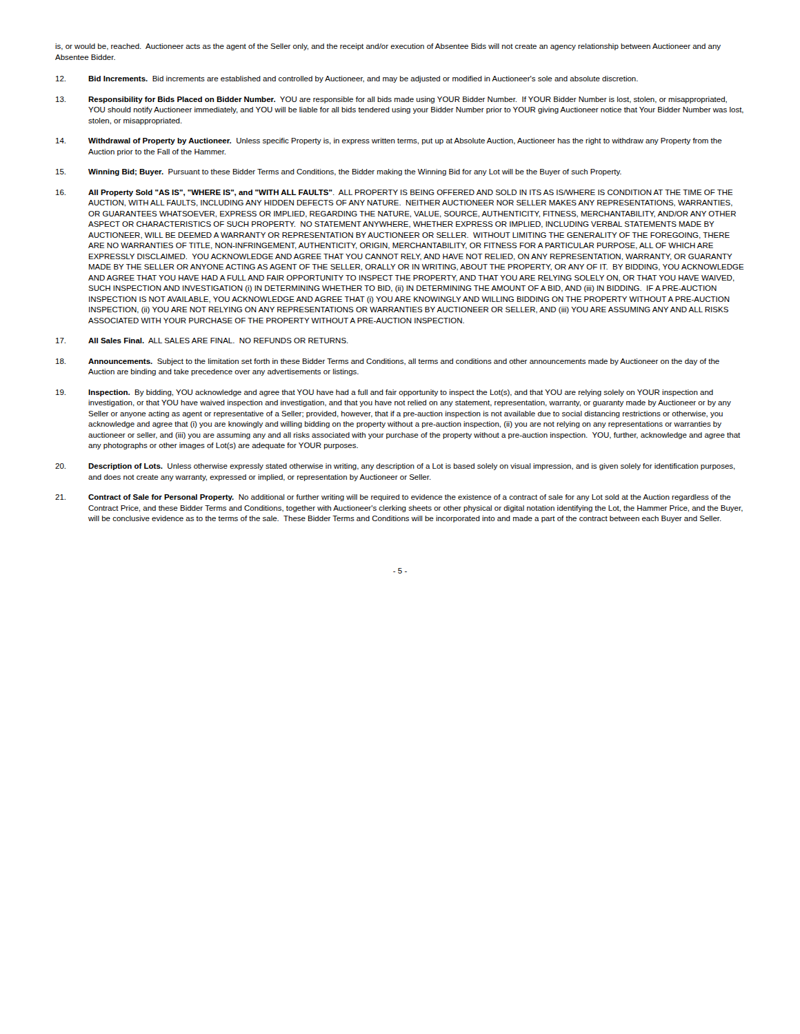is, or would be, reached. Auctioneer acts as the agent of the Seller only, and the receipt and/or execution of Absentee Bids will not create an agency relationship between Auctioneer and any Absentee Bidder.
12.
Bid Increments. Bid increments are established and controlled by Auctioneer, and may be adjusted or modified in Auctioneer's sole and absolute discretion.
13.
Responsibility for Bids Placed on Bidder Number. YOU are responsible for all bids made using YOUR Bidder Number. If YOUR Bidder Number is lost, stolen, or misappropriated, YOU should notify Auctioneer immediately, and YOU will be liable for all bids tendered using your Bidder Number prior to YOUR giving Auctioneer notice that Your Bidder Number was lost, stolen, or misappropriated.
14.
Withdrawal of Property by Auctioneer. Unless specific Property is, in express written terms, put up at Absolute Auction, Auctioneer has the right to withdraw any Property from the Auction prior to the Fall of the Hammer.
15.
Winning Bid; Buyer. Pursuant to these Bidder Terms and Conditions, the Bidder making the Winning Bid for any Lot will be the Buyer of such Property.
16.
All Property Sold "AS IS", "WHERE IS", and "WITH ALL FAULTS". ALL PROPERTY IS BEING OFFERED AND SOLD IN ITS AS IS/WHERE IS CONDITION AT THE TIME OF THE AUCTION, WITH ALL FAULTS, INCLUDING ANY HIDDEN DEFECTS OF ANY NATURE. NEITHER AUCTIONEER NOR SELLER MAKES ANY REPRESENTATIONS, WARRANTIES, OR GUARANTEES WHATSOEVER, EXPRESS OR IMPLIED, REGARDING THE NATURE, VALUE, SOURCE, AUTHENTICITY, FITNESS, MERCHANTABILITY, AND/OR ANY OTHER ASPECT OR CHARACTERISTICS OF SUCH PROPERTY. NO STATEMENT ANYWHERE, WHETHER EXPRESS OR IMPLIED, INCLUDING VERBAL STATEMENTS MADE BY AUCTIONEER, WILL BE DEEMED A WARRANTY OR REPRESENTATION BY AUCTIONEER OR SELLER. WITHOUT LIMITING THE GENERALITY OF THE FOREGOING, THERE ARE NO WARRANTIES OF TITLE, NON-INFRINGEMENT, AUTHENTICITY, ORIGIN, MERCHANTABILITY, OR FITNESS FOR A PARTICULAR PURPOSE, ALL OF WHICH ARE EXPRESSLY DISCLAIMED. YOU ACKNOWLEDGE AND AGREE THAT YOU CANNOT RELY, AND HAVE NOT RELIED, ON ANY REPRESENTATION, WARRANTY, OR GUARANTY MADE BY THE SELLER OR ANYONE ACTING AS AGENT OF THE SELLER, ORALLY OR IN WRITING, ABOUT THE PROPERTY, OR ANY OF IT. BY BIDDING, YOU ACKNOWLEDGE AND AGREE THAT YOU HAVE HAD A FULL AND FAIR OPPORTUNITY TO INSPECT THE PROPERTY, AND THAT YOU ARE RELYING SOLELY ON, OR THAT YOU HAVE WAIVED, SUCH INSPECTION AND INVESTIGATION (i) IN DETERMINING WHETHER TO BID, (ii) IN DETERMINING THE AMOUNT OF A BID, AND (iii) IN BIDDING. IF A PRE-AUCTION INSPECTION IS NOT AVAILABLE, YOU ACKNOWLEDGE AND AGREE THAT (i) YOU ARE KNOWINGLY AND WILLING BIDDING ON THE PROPERTY WITHOUT A PRE-AUCTION INSPECTION, (ii) YOU ARE NOT RELYING ON ANY REPRESENTATIONS OR WARRANTIES BY AUCTIONEER OR SELLER, AND (iii) YOU ARE ASSUMING ANY AND ALL RISKS ASSOCIATED WITH YOUR PURCHASE OF THE PROPERTY WITHOUT A PRE-AUCTION INSPECTION.
17.
All Sales Final. ALL SALES ARE FINAL. NO REFUNDS OR RETURNS.
18.
Announcements. Subject to the limitation set forth in these Bidder Terms and Conditions, all terms and conditions and other announcements made by Auctioneer on the day of the Auction are binding and take precedence over any advertisements or listings.
19.
Inspection. By bidding, YOU acknowledge and agree that YOU have had a full and fair opportunity to inspect the Lot(s), and that YOU are relying solely on YOUR inspection and investigation, or that YOU have waived inspection and investigation, and that you have not relied on any statement, representation, warranty, or guaranty made by Auctioneer or by any Seller or anyone acting as agent or representative of a Seller; provided, however, that if a pre-auction inspection is not available due to social distancing restrictions or otherwise, you acknowledge and agree that (i) you are knowingly and willing bidding on the property without a pre-auction inspection, (ii) you are not relying on any representations or warranties by auctioneer or seller, and (iii) you are assuming any and all risks associated with your purchase of the property without a pre-auction inspection. YOU, further, acknowledge and agree that any photographs or other images of Lot(s) are adequate for YOUR purposes.
20.
Description of Lots. Unless otherwise expressly stated otherwise in writing, any description of a Lot is based solely on visual impression, and is given solely for identification purposes, and does not create any warranty, expressed or implied, or representation by Auctioneer or Seller.
21.
Contract of Sale for Personal Property. No additional or further writing will be required to evidence the existence of a contract of sale for any Lot sold at the Auction regardless of the Contract Price, and these Bidder Terms and Conditions, together with Auctioneer's clerking sheets or other physical or digital notation identifying the Lot, the Hammer Price, and the Buyer, will be conclusive evidence as to the terms of the sale. These Bidder Terms and Conditions will be incorporated into and made a part of the contract between each Buyer and Seller.
- 5 -